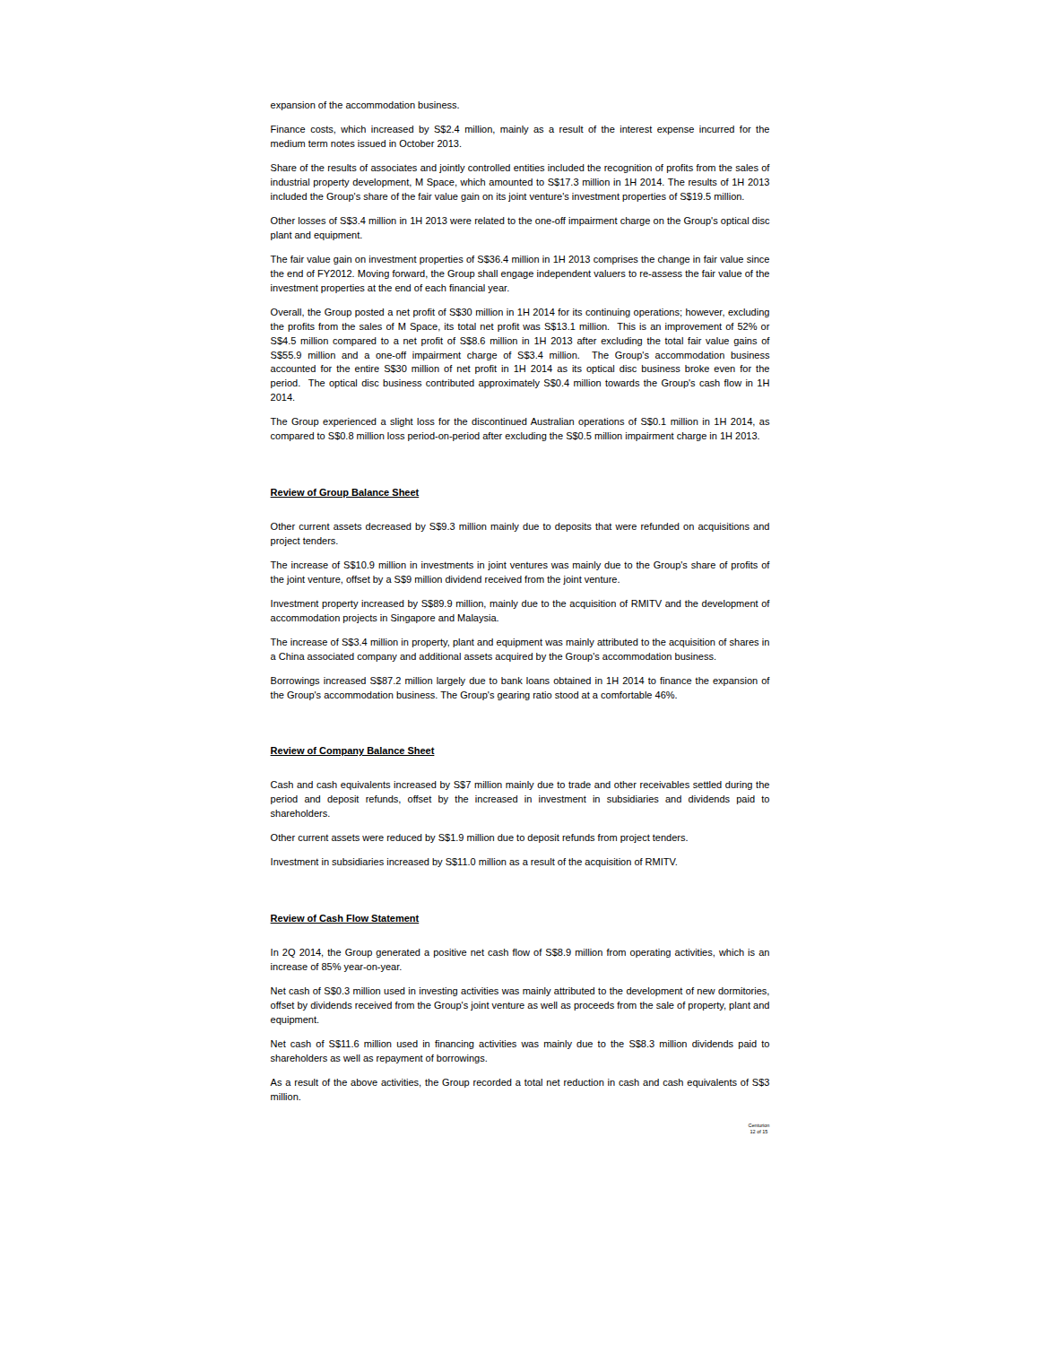expansion of the accommodation business.
Finance costs, which increased by S$2.4 million, mainly as a result of the interest expense incurred for the medium term notes issued in October 2013.
Share of the results of associates and jointly controlled entities included the recognition of profits from the sales of industrial property development, M Space, which amounted to S$17.3 million in 1H 2014. The results of 1H 2013 included the Group's share of the fair value gain on its joint venture's investment properties of S$19.5 million.
Other losses of S$3.4 million in 1H 2013 were related to the one-off impairment charge on the Group's optical disc plant and equipment.
The fair value gain on investment properties of S$36.4 million in 1H 2013 comprises the change in fair value since the end of FY2012. Moving forward, the Group shall engage independent valuers to re-assess the fair value of the investment properties at the end of each financial year.
Overall, the Group posted a net profit of S$30 million in 1H 2014 for its continuing operations; however, excluding the profits from the sales of M Space, its total net profit was S$13.1 million. This is an improvement of 52% or S$4.5 million compared to a net profit of S$8.6 million in 1H 2013 after excluding the total fair value gains of S$55.9 million and a one-off impairment charge of S$3.4 million. The Group's accommodation business accounted for the entire S$30 million of net profit in 1H 2014 as its optical disc business broke even for the period. The optical disc business contributed approximately S$0.4 million towards the Group's cash flow in 1H 2014.
The Group experienced a slight loss for the discontinued Australian operations of S$0.1 million in 1H 2014, as compared to S$0.8 million loss period-on-period after excluding the S$0.5 million impairment charge in 1H 2013.
Review of Group Balance Sheet
Other current assets decreased by S$9.3 million mainly due to deposits that were refunded on acquisitions and project tenders.
The increase of S$10.9 million in investments in joint ventures was mainly due to the Group's share of profits of the joint venture, offset by a S$9 million dividend received from the joint venture.
Investment property increased by S$89.9 million, mainly due to the acquisition of RMITV and the development of accommodation projects in Singapore and Malaysia.
The increase of S$3.4 million in property, plant and equipment was mainly attributed to the acquisition of shares in a China associated company and additional assets acquired by the Group's accommodation business.
Borrowings increased S$87.2 million largely due to bank loans obtained in 1H 2014 to finance the expansion of the Group's accommodation business. The Group's gearing ratio stood at a comfortable 46%.
Review of Company Balance Sheet
Cash and cash equivalents increased by S$7 million mainly due to trade and other receivables settled during the period and deposit refunds, offset by the increased in investment in subsidiaries and dividends paid to shareholders.
Other current assets were reduced by S$1.9 million due to deposit refunds from project tenders.
Investment in subsidiaries increased by S$11.0 million as a result of the acquisition of RMITV.
Review of Cash Flow Statement
In 2Q 2014, the Group generated a positive net cash flow of S$8.9 million from operating activities, which is an increase of 85% year-on-year.
Net cash of S$0.3 million used in investing activities was mainly attributed to the development of new dormitories, offset by dividends received from the Group's joint venture as well as proceeds from the sale of property, plant and equipment.
Net cash of S$11.6 million used in financing activities was mainly due to the S$8.3 million dividends paid to shareholders as well as repayment of borrowings.
As a result of the above activities, the Group recorded a total net reduction in cash and cash equivalents of S$3 million.
Centurion
12 of 15